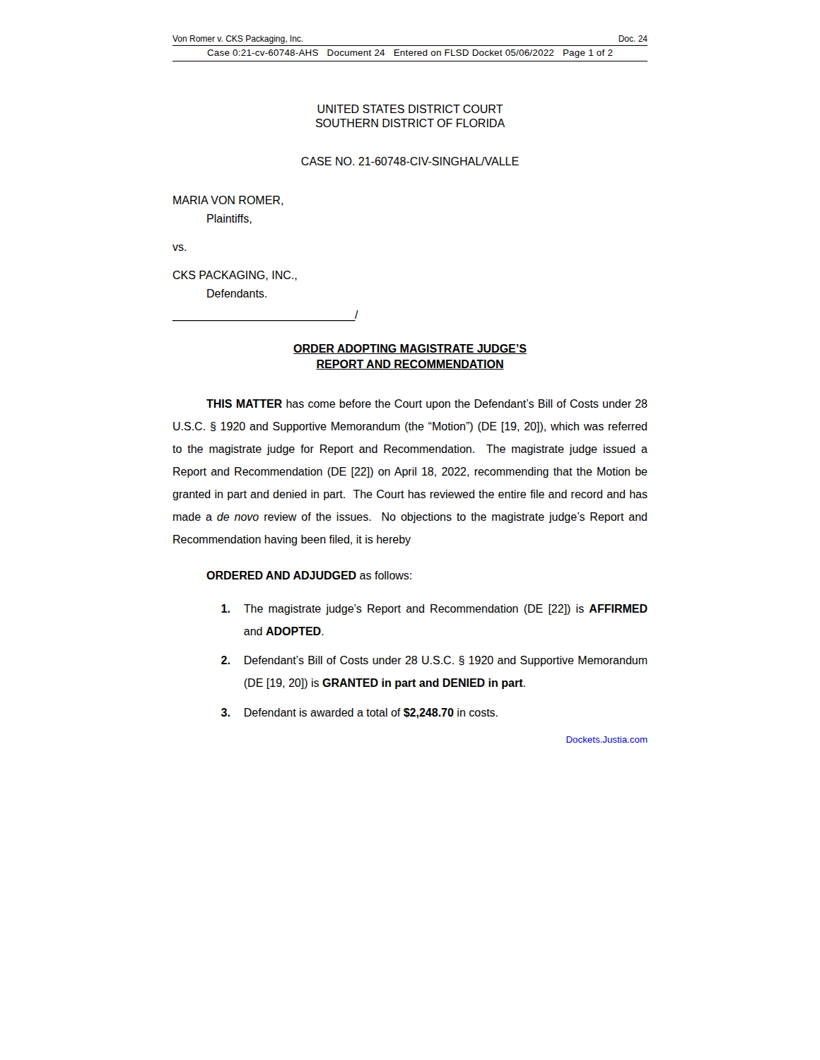Von Romer v. CKS Packaging, Inc.
Doc. 24
Case 0:21-cv-60748-AHS Document 24 Entered on FLSD Docket 05/06/2022 Page 1 of 2
UNITED STATES DISTRICT COURT
SOUTHERN DISTRICT OF FLORIDA
CASE NO. 21-60748-CIV-SINGHAL/VALLE
MARIA VON ROMER,
Plaintiffs,
vs.
CKS PACKAGING, INC.,
Defendants.
_____________________________/
ORDER ADOPTING MAGISTRATE JUDGE’S
REPORT AND RECOMMENDATION
THIS MATTER has come before the Court upon the Defendant’s Bill of Costs under 28 U.S.C. § 1920 and Supportive Memorandum (the “Motion”) (DE [19, 20]), which was referred to the magistrate judge for Report and Recommendation. The magistrate judge issued a Report and Recommendation (DE [22]) on April 18, 2022, recommending that the Motion be granted in part and denied in part. The Court has reviewed the entire file and record and has made a de novo review of the issues. No objections to the magistrate judge’s Report and Recommendation having been filed, it is hereby
ORDERED AND ADJUDGED as follows:
The magistrate judge’s Report and Recommendation (DE [22]) is AFFIRMED and ADOPTED.
Defendant’s Bill of Costs under 28 U.S.C. § 1920 and Supportive Memorandum (DE [19, 20]) is GRANTED in part and DENIED in part.
Defendant is awarded a total of $2,248.70 in costs.
Dockets.Justia.com